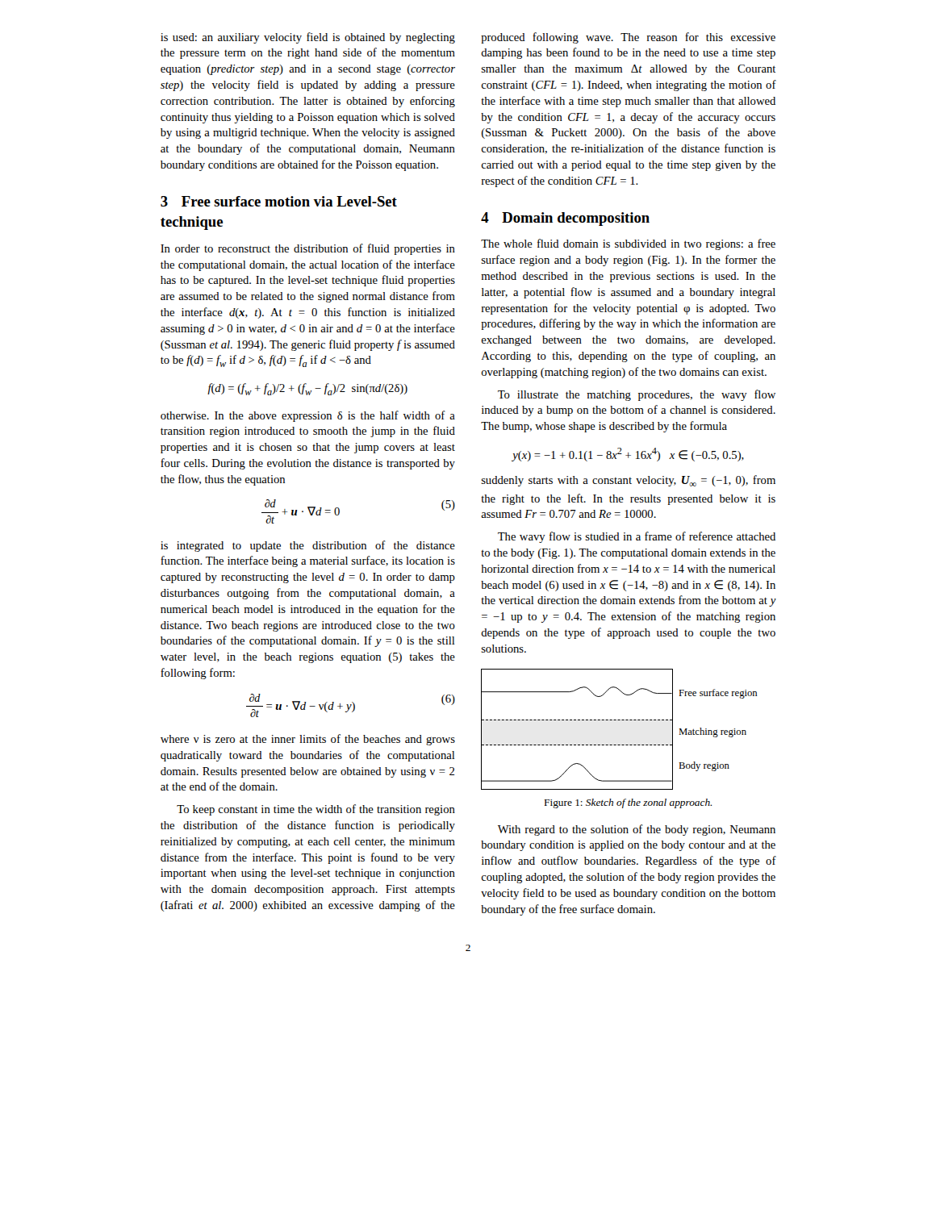is used: an auxiliary velocity field is obtained by neglecting the pressure term on the right hand side of the momentum equation (predictor step) and in a second stage (corrector step) the velocity field is updated by adding a pressure correction contribution. The latter is obtained by enforcing continuity thus yielding to a Poisson equation which is solved by using a multigrid technique. When the velocity is assigned at the boundary of the computational domain, Neumann boundary conditions are obtained for the Poisson equation.
3 Free surface motion via Level-Set technique
In order to reconstruct the distribution of fluid properties in the computational domain, the actual location of the interface has to be captured. In the level-set technique fluid properties are assumed to be related to the signed normal distance from the interface d(x, t). At t = 0 this function is initialized assuming d > 0 in water, d < 0 in air and d = 0 at the interface (Sussman et al. 1994). The generic fluid property f is assumed to be f(d) = fw if d > δ, f(d) = fa if d < −δ and
f(d) = (fw + fa)/2 + (fw − fa)/2 sin(πd/(2δ))
otherwise. In the above expression δ is the half width of a transition region introduced to smooth the jump in the fluid properties and it is chosen so that the jump covers at least four cells. During the evolution the distance is transported by the flow, thus the equation
(5)∂d∂t + u · ∇d = 0
is integrated to update the distribution of the distance function. The interface being a material surface, its location is captured by reconstructing the level d = 0. In order to damp disturbances outgoing from the computational domain, a numerical beach model is introduced in the equation for the distance. Two beach regions are introduced close to the two boundaries of the computational domain. If y = 0 is the still water level, in the beach regions equation (5) takes the following form:
(6)∂d∂t = u · ∇d − ν(d + y)
where ν is zero at the inner limits of the beaches and grows quadratically toward the boundaries of the computational domain. Results presented below are obtained by using ν = 2 at the end of the domain.
To keep constant in time the width of the transition region the distribution of the distance function is periodically reinitialized by computing, at each cell center, the minimum distance from the interface. This point is found to be very important when using the level-set technique in conjunction with the domain decomposition approach. First attempts (Iafrati et al. 2000) exhibited an excessive damping of the produced following wave. The reason for this excessive damping has been found to be in the need to use a time step smaller than the maximum Δt allowed by the Courant constraint (CFL = 1). Indeed, when integrating the motion of the interface with a time step much smaller than that allowed by the condition CFL = 1, a decay of the accuracy occurs (Sussman & Puckett 2000). On the basis of the above consideration, the re-initialization of the distance function is carried out with a period equal to the time step given by the respect of the condition CFL = 1.
4 Domain decomposition
The whole fluid domain is subdivided in two regions: a free surface region and a body region (Fig. 1). In the former the method described in the previous sections is used. In the latter, a potential flow is assumed and a boundary integral representation for the velocity potential φ is adopted. Two procedures, differing by the way in which the information are exchanged between the two domains, are developed. According to this, depending on the type of coupling, an overlapping (matching region) of the two domains can exist.
To illustrate the matching procedures, the wavy flow induced by a bump on the bottom of a channel is considered. The bump, whose shape is described by the formula
y(x) = −1 + 0.1(1 − 8x2 + 16x4) x ∈ (−0.5, 0.5),
suddenly starts with a constant velocity, U∞ = (−1, 0), from the right to the left. In the results presented below it is assumed Fr = 0.707 and Re = 10000.
The wavy flow is studied in a frame of reference attached to the body (Fig. 1). The computational domain extends in the horizontal direction from x = −14 to x = 14 with the numerical beach model (6) used in x ∈ (−14, −8) and in x ∈ (8, 14). In the vertical direction the domain extends from the bottom at y = −1 up to y = 0.4. The extension of the matching region depends on the type of approach used to couple the two solutions.
Free surface region Matching region Body region
Figure 1: Sketch of the zonal approach.
With regard to the solution of the body region, Neumann boundary condition is applied on the body contour and at the inflow and outflow boundaries. Regardless of the type of coupling adopted, the solution of the body region provides the velocity field to be used as boundary condition on the bottom boundary of the free surface domain.
2